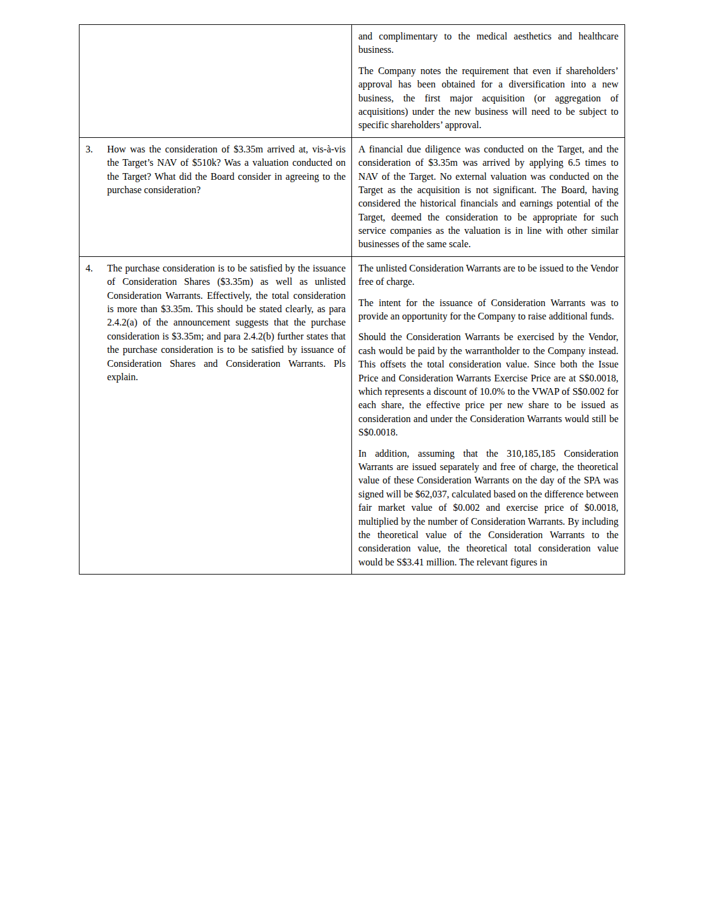| | | and complimentary to the medical aesthetics and healthcare business. The Company notes the requirement that even if shareholders’ approval has been obtained for a diversification into a new business, the first major acquisition (or aggregation of acquisitions) under the new business will need to be subject to specific shareholders’ approval. |
| 3. | How was the consideration of $3.35m arrived at, vis-à-vis the Target’s NAV of $510k? Was a valuation conducted on the Target? What did the Board consider in agreeing to the purchase consideration? | A financial due diligence was conducted on the Target, and the consideration of $3.35m was arrived by applying 6.5 times to NAV of the Target. No external valuation was conducted on the Target as the acquisition is not significant. The Board, having considered the historical financials and earnings potential of the Target, deemed the consideration to be appropriate for such service companies as the valuation is in line with other similar businesses of the same scale. |
| 4. | The purchase consideration is to be satisfied by the issuance of Consideration Shares ($3.35m) as well as unlisted Consideration Warrants. Effectively, the total consideration is more than $3.35m. This should be stated clearly, as para 2.4.2(a) of the announcement suggests that the purchase consideration is $3.35m; and para 2.4.2(b) further states that the purchase consideration is to be satisfied by issuance of Consideration Shares and Consideration Warrants. Pls explain. | The unlisted Consideration Warrants are to be issued to the Vendor free of charge. The intent for the issuance of Consideration Warrants was to provide an opportunity for the Company to raise additional funds. Should the Consideration Warrants be exercised by the Vendor, cash would be paid by the warrantholder to the Company instead. This offsets the total consideration value. Since both the Issue Price and Consideration Warrants Exercise Price are at S$0.0018, which represents a discount of 10.0% to the VWAP of S$0.002 for each share, the effective price per new share to be issued as consideration and under the Consideration Warrants would still be S$0.0018. In addition, assuming that the 310,185,185 Consideration Warrants are issued separately and free of charge, the theoretical value of these Consideration Warrants on the day of the SPA was signed will be $62,037, calculated based on the difference between fair market value of $0.002 and exercise price of $0.0018, multiplied by the number of Consideration Warrants. By including the theoretical value of the Consideration Warrants to the consideration value, the theoretical total consideration value would be S$3.41 million. The relevant figures in |